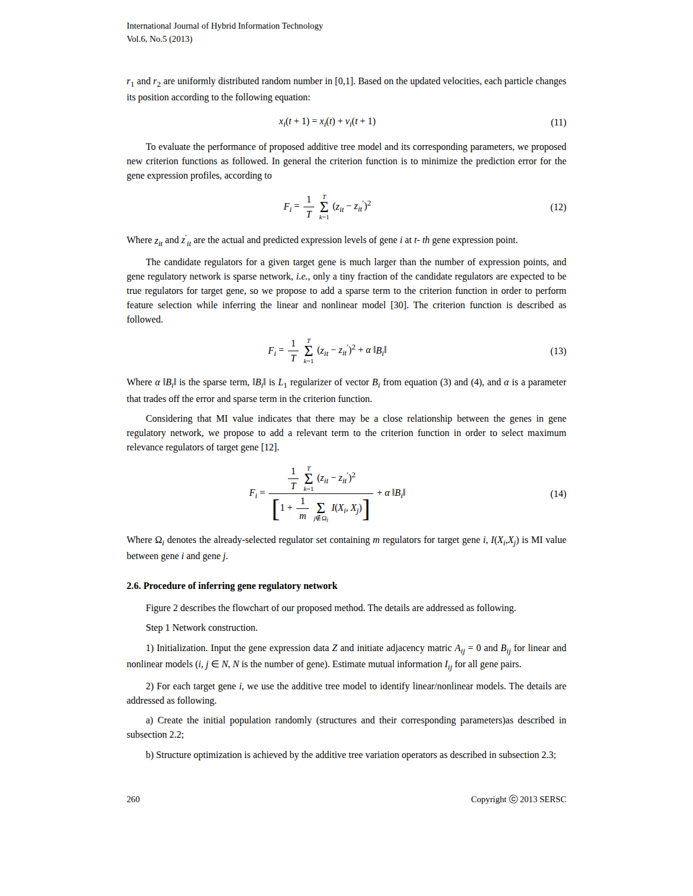International Journal of Hybrid Information Technology
Vol.6, No.5 (2013)
r1 and r2 are uniformly distributed random number in [0,1]. Based on the updated velocities, each particle changes its position according to the following equation:
xi(t + 1) = xi(t) + vi(t + 1)
(11)
To evaluate the performance of proposed additive tree model and its corresponding parameters, we proposed new criterion functions as followed. In general the criterion function is to minimize the prediction error for the gene expression profiles, according to
Fi = 1 T TΣk=1 (zit − zit′)2
(12)
Where zit and z′it are the actual and predicted expression levels of gene i at t- th gene expression point.
The candidate regulators for a given target gene is much larger than the number of expression points, and gene regulatory network is sparse network, i.e., only a tiny fraction of the candidate regulators are expected to be true regulators for target gene, so we propose to add a sparse term to the criterion function in order to perform feature selection while inferring the linear and nonlinear model [30]. The criterion function is described as followed.
Fi = 1 T TΣk=1 (zit − zit′)2 + α ‖Bi‖
(13)
Where α ‖Bi‖ is the sparse term, ‖Bi‖ is L1 regularizer of vector Bi from equation (3) and (4), and α is a parameter that trades off the error and sparse term in the criterion function.
Considering that MI value indicates that there may be a close relationship between the genes in gene regulatory network, we propose to add a relevant term to the criterion function in order to select maximum relevance regulators of target gene [12].
Fi = 1 T TΣk=1 (zit − zit′)2 [1 + 1 m Σj∉Ωi I(Xi, Xj)] + α ‖Bi‖
(14)
Where Ωi denotes the already-selected regulator set containing m regulators for target gene i, I(Xi,Xj) is MI value between gene i and gene j.
2.6. Procedure of inferring gene regulatory network
Figure 2 describes the flowchart of our proposed method. The details are addressed as following.
Step 1 Network construction.
1) Initialization. Input the gene expression data Z and initiate adjacency matric Aij = 0 and Bij for linear and nonlinear models (i, j ∈ N, N is the number of gene). Estimate mutual information Iij for all gene pairs.
2) For each target gene i, we use the additive tree model to identify linear/nonlinear models. The details are addressed as following.
a) Create the initial population randomly (structures and their corresponding parameters)as described in subsection 2.2;
b) Structure optimization is achieved by the additive tree variation operators as described in subsection 2.3;
260 Copyright ⓒ 2013 SERSC